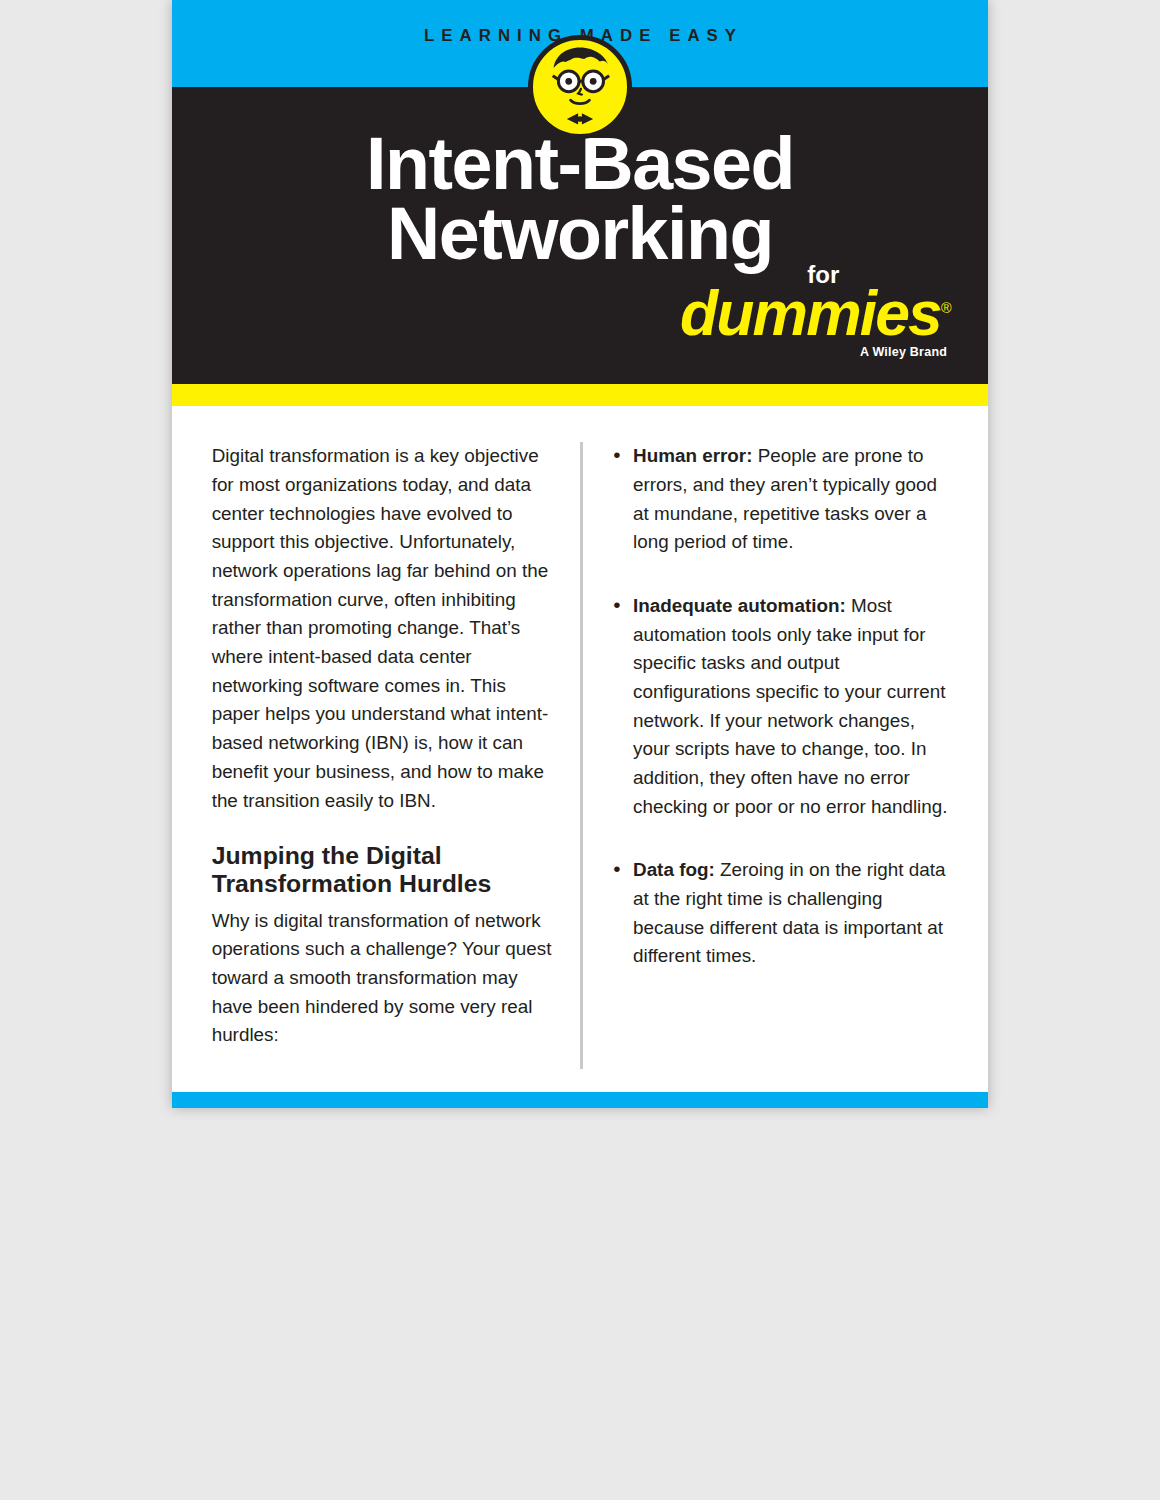Learning Made Easy
Intent-BasedNetworking
for dummies® A Wiley Brand
Digital transformation is a key objective for most organizations today, and data center technologies have evolved to support this objective. Unfortunately, network operations lag far behind on the transformation curve, often inhibiting rather than promoting change. That’s where intent-based data center networking software comes in. This paper helps you understand what intent-based networking (IBN) is, how it can benefit your business, and how to make the transition easily to IBN.
Jumping the Digital
Transformation Hurdles
Why is digital transformation of network operations such a challenge? Your quest toward a smooth transformation may have been hindered by some very real hurdles:
Human error: People are prone to errors, and they aren’t typically good at mundane, repetitive tasks over a long period of time.
Inadequate automation: Most automation tools only take input for specific tasks and output configurations specific to your current network. If your network changes, your scripts have to change, too. In addition, they often have no error checking or poor or no error handling.
Data fog: Zeroing in on the right data at the right time is challenging because different data is important at different times.